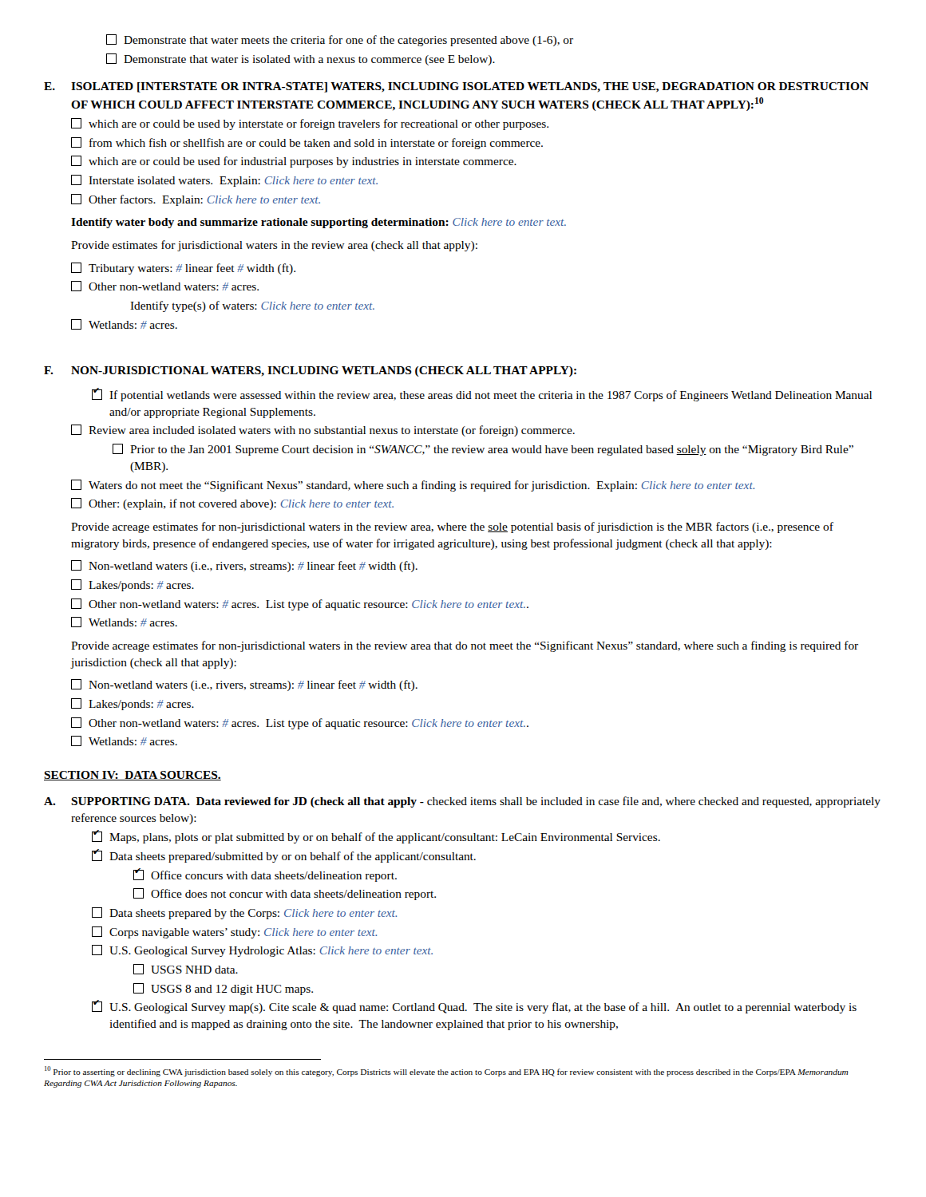Demonstrate that water meets the criteria for one of the categories presented above (1-6), or
Demonstrate that water is isolated with a nexus to commerce (see E below).
E.
ISOLATED [INTERSTATE OR INTRA-STATE] WATERS, INCLUDING ISOLATED WETLANDS, THE USE, DEGRADATION OR DESTRUCTION OF WHICH COULD AFFECT INTERSTATE COMMERCE, INCLUDING ANY SUCH WATERS (CHECK ALL THAT APPLY):10
which are or could be used by interstate or foreign travelers for recreational or other purposes.
from which fish or shellfish are or could be taken and sold in interstate or foreign commerce.
which are or could be used for industrial purposes by industries in interstate commerce.
Interstate isolated waters. Explain: Click here to enter text.
Other factors. Explain: Click here to enter text.
Identify water body and summarize rationale supporting determination: Click here to enter text.
Provide estimates for jurisdictional waters in the review area (check all that apply):
Tributary waters: # linear feet # width (ft).
Other non-wetland waters: # acres.
Identify type(s) of waters: Click here to enter text.
Wetlands: # acres.
F.
NON-JURISDICTIONAL WATERS, INCLUDING WETLANDS (CHECK ALL THAT APPLY):
If potential wetlands were assessed within the review area, these areas did not meet the criteria in the 1987 Corps of Engineers Wetland Delineation Manual and/or appropriate Regional Supplements.
Review area included isolated waters with no substantial nexus to interstate (or foreign) commerce.
Prior to the Jan 2001 Supreme Court decision in “SWANCC,” the review area would have been regulated based solely on the “Migratory Bird Rule” (MBR).
Waters do not meet the “Significant Nexus” standard, where such a finding is required for jurisdiction. Explain: Click here to enter text.
Other: (explain, if not covered above): Click here to enter text.
Provide acreage estimates for non-jurisdictional waters in the review area, where the sole potential basis of jurisdiction is the MBR factors (i.e., presence of migratory birds, presence of endangered species, use of water for irrigated agriculture), using best professional judgment (check all that apply):
Non-wetland waters (i.e., rivers, streams): # linear feet # width (ft).
Lakes/ponds: # acres.
Other non-wetland waters: # acres. List type of aquatic resource: Click here to enter text..
Wetlands: # acres.
Provide acreage estimates for non-jurisdictional waters in the review area that do not meet the “Significant Nexus” standard, where such a finding is required for jurisdiction (check all that apply):
Non-wetland waters (i.e., rivers, streams): # linear feet # width (ft).
Lakes/ponds: # acres.
Other non-wetland waters: # acres. List type of aquatic resource: Click here to enter text..
Wetlands: # acres.
SECTION IV: DATA SOURCES.
A.
SUPPORTING DATA. Data reviewed for JD (check all that apply - checked items shall be included in case file and, where checked and requested, appropriately reference sources below):
Maps, plans, plots or plat submitted by or on behalf of the applicant/consultant: LeCain Environmental Services.
Data sheets prepared/submitted by or on behalf of the applicant/consultant.
Office concurs with data sheets/delineation report.
Office does not concur with data sheets/delineation report.
Data sheets prepared by the Corps: Click here to enter text.
Corps navigable waters’ study: Click here to enter text.
U.S. Geological Survey Hydrologic Atlas: Click here to enter text.
USGS NHD data.
USGS 8 and 12 digit HUC maps.
U.S. Geological Survey map(s). Cite scale & quad name: Cortland Quad. The site is very flat, at the base of a hill. An outlet to a perennial waterbody is identified and is mapped as draining onto the site. The landowner explained that prior to his ownership,
10 Prior to asserting or declining CWA jurisdiction based solely on this category, Corps Districts will elevate the action to Corps and EPA HQ for review consistent with the process described in the Corps/EPA Memorandum Regarding CWA Act Jurisdiction Following Rapanos.